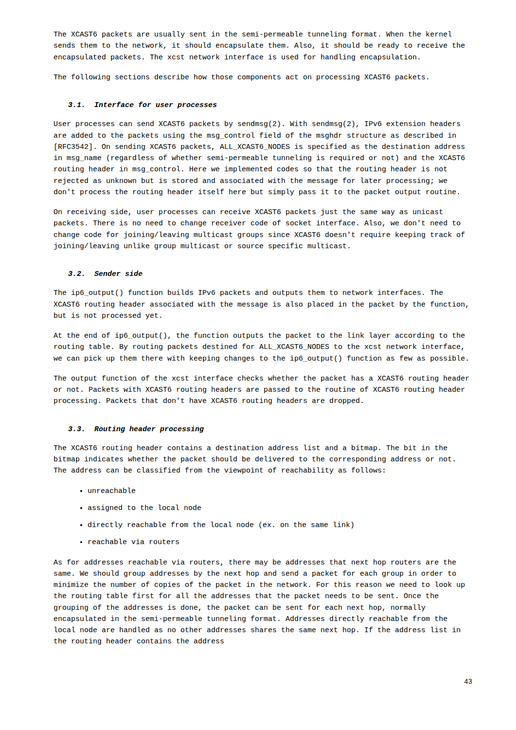The XCAST6 packets are usually sent in the semi-permeable tunneling format. When the kernel sends them to the network, it should encapsulate them. Also, it should be ready to receive the encapsulated packets. The xcst network interface is used for handling encapsulation.
The following sections describe how those components act on processing XCAST6 packets.
3.1. Interface for user processes
User processes can send XCAST6 packets by sendmsg(2). With sendmsg(2), IPv6 extension headers are added to the packets using the msg_control field of the msghdr structure as described in [RFC3542]. On sending XCAST6 packets, ALL_XCAST6_NODES is specified as the destination address in msg_name (regardless of whether semi-permeable tunneling is required or not) and the XCAST6 routing header in msg_control. Here we implemented codes so that the routing header is not rejected as unknown but is stored and associated with the message for later processing; we don't process the routing header itself here but simply pass it to the packet output routine.
On receiving side, user processes can receive XCAST6 packets just the same way as unicast packets. There is no need to change receiver code of socket interface. Also, we don't need to change code for joining/leaving multicast groups since XCAST6 doesn't require keeping track of joining/leaving unlike group multicast or source specific multicast.
3.2. Sender side
The ip6_output() function builds IPv6 packets and outputs them to network interfaces. The XCAST6 routing header associated with the message is also placed in the packet by the function, but is not processed yet.
At the end of ip6_output(), the function outputs the packet to the link layer according to the routing table. By routing packets destined for ALL_XCAST6_NODES to the xcst network interface, we can pick up them there with keeping changes to the ip6_output() function as few as possible.
The output function of the xcst interface checks whether the packet has a XCAST6 routing header or not. Packets with XCAST6 routing headers are passed to the routine of XCAST6 routing header processing. Packets that don't have XCAST6 routing headers are dropped.
3.3. Routing header processing
The XCAST6 routing header contains a destination address list and a bitmap. The bit in the bitmap indicates whether the packet should be delivered to the corresponding address or not. The address can be classified from the viewpoint of reachability as follows:
unreachable
assigned to the local node
directly reachable from the local node (ex. on the same link)
reachable via routers
As for addresses reachable via routers, there may be addresses that next hop routers are the same. We should group addresses by the next hop and send a packet for each group in order to minimize the number of copies of the packet in the network. For this reason we need to look up the routing table first for all the addresses that the packet needs to be sent. Once the grouping of the addresses is done, the packet can be sent for each next hop, normally encapsulated in the semi-permeable tunneling format. Addresses directly reachable from the local node are handled as no other addresses shares the same next hop. If the address list in the routing header contains the address
43